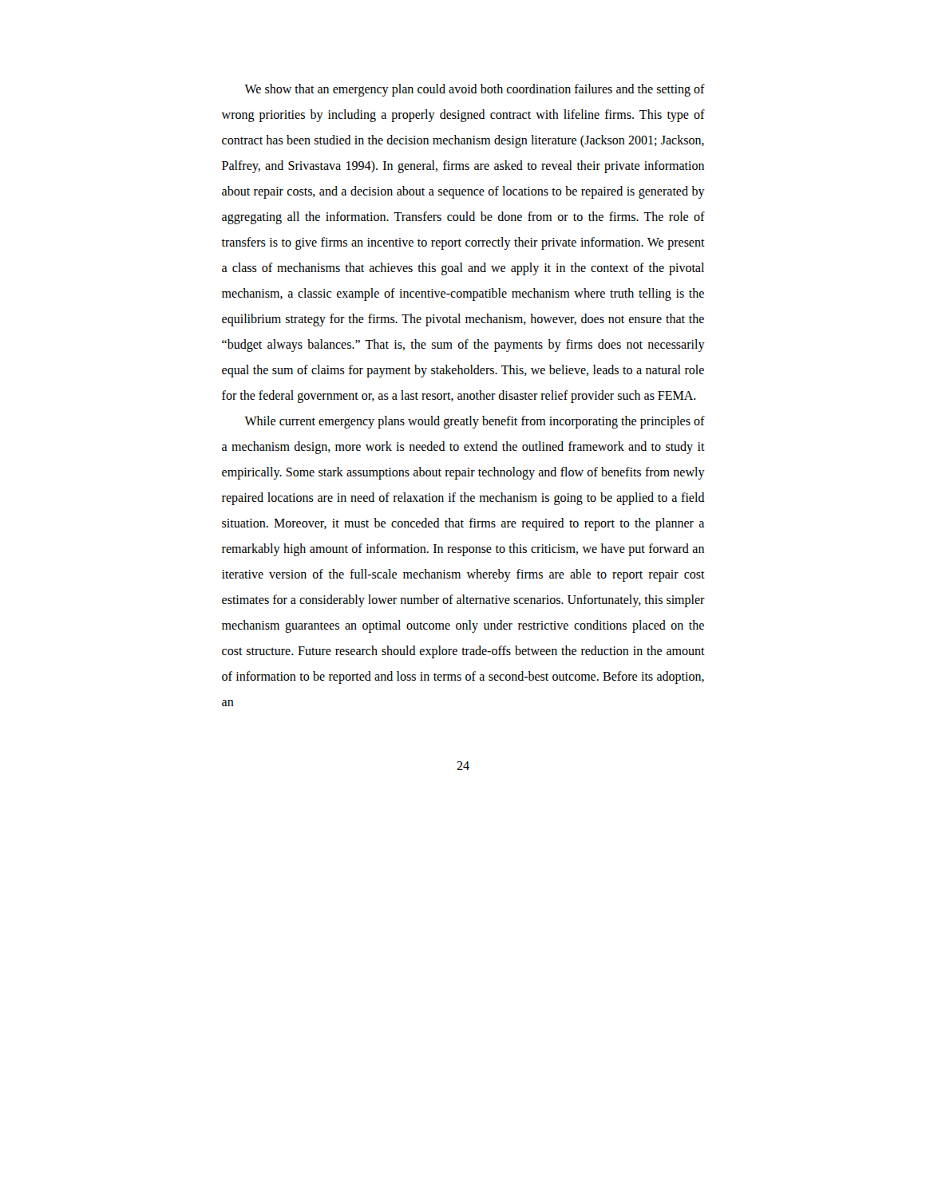We show that an emergency plan could avoid both coordination failures and the setting of wrong priorities by including a properly designed contract with lifeline firms. This type of contract has been studied in the decision mechanism design literature (Jackson 2001; Jackson, Palfrey, and Srivastava 1994). In general, firms are asked to reveal their private information about repair costs, and a decision about a sequence of locations to be repaired is generated by aggregating all the information. Transfers could be done from or to the firms. The role of transfers is to give firms an incentive to report correctly their private information. We present a class of mechanisms that achieves this goal and we apply it in the context of the pivotal mechanism, a classic example of incentive-compatible mechanism where truth telling is the equilibrium strategy for the firms. The pivotal mechanism, however, does not ensure that the “budget always balances.” That is, the sum of the payments by firms does not necessarily equal the sum of claims for payment by stakeholders. This, we believe, leads to a natural role for the federal government or, as a last resort, another disaster relief provider such as FEMA.
While current emergency plans would greatly benefit from incorporating the principles of a mechanism design, more work is needed to extend the outlined framework and to study it empirically. Some stark assumptions about repair technology and flow of benefits from newly repaired locations are in need of relaxation if the mechanism is going to be applied to a field situation. Moreover, it must be conceded that firms are required to report to the planner a remarkably high amount of information. In response to this criticism, we have put forward an iterative version of the full-scale mechanism whereby firms are able to report repair cost estimates for a considerably lower number of alternative scenarios. Unfortunately, this simpler mechanism guarantees an optimal outcome only under restrictive conditions placed on the cost structure. Future research should explore trade-offs between the reduction in the amount of information to be reported and loss in terms of a second-best outcome. Before its adoption, an
24